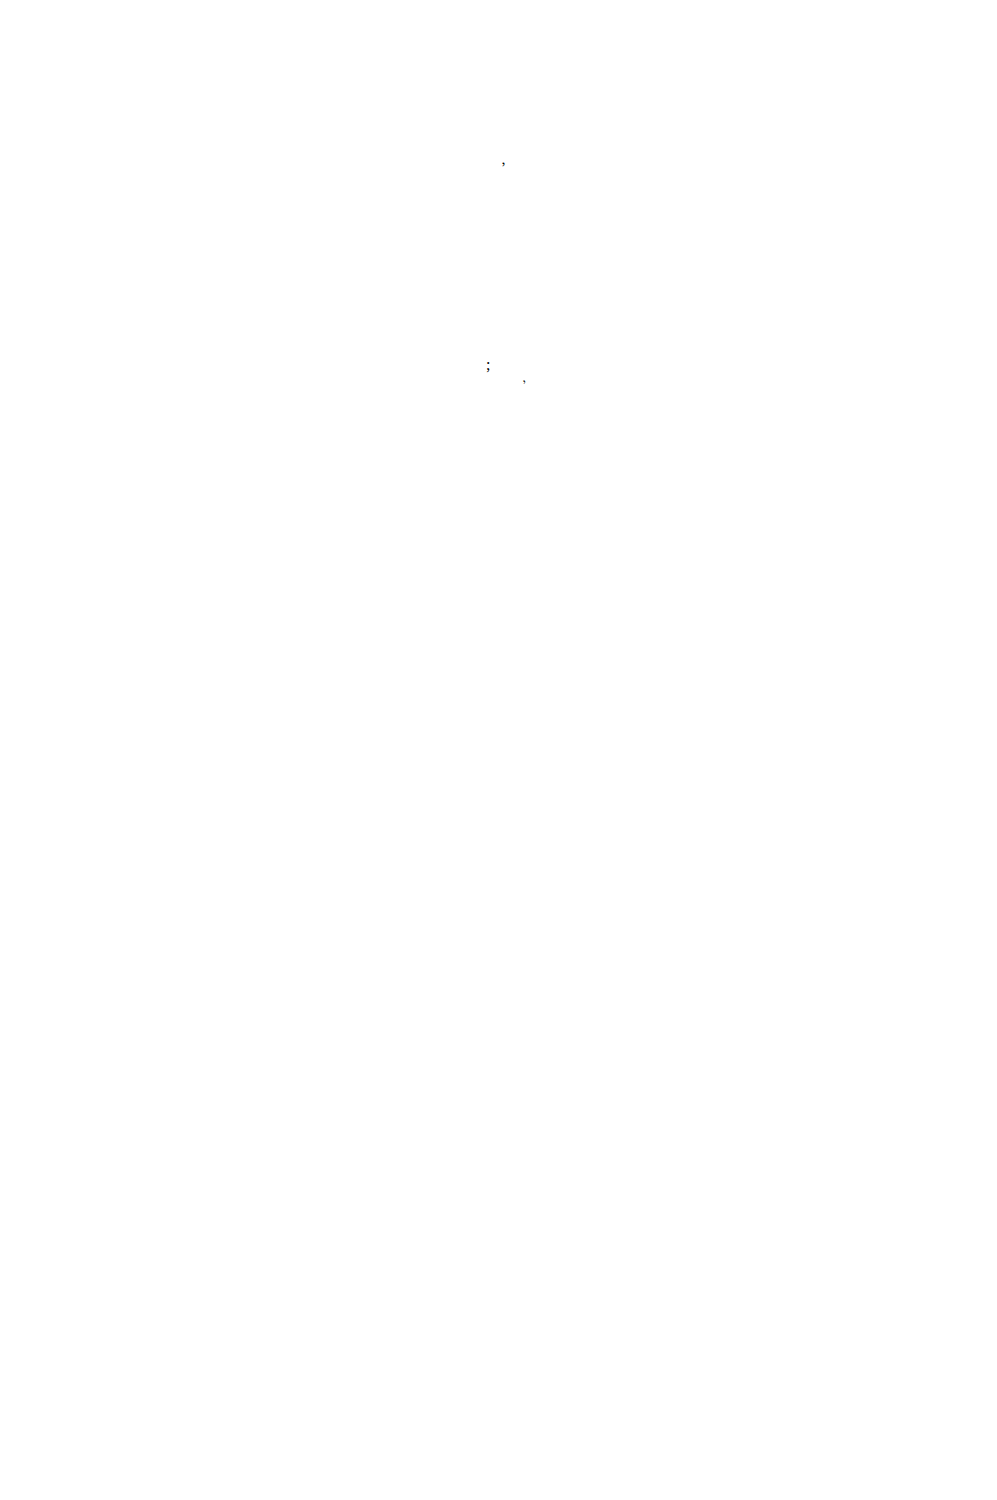, ; ,